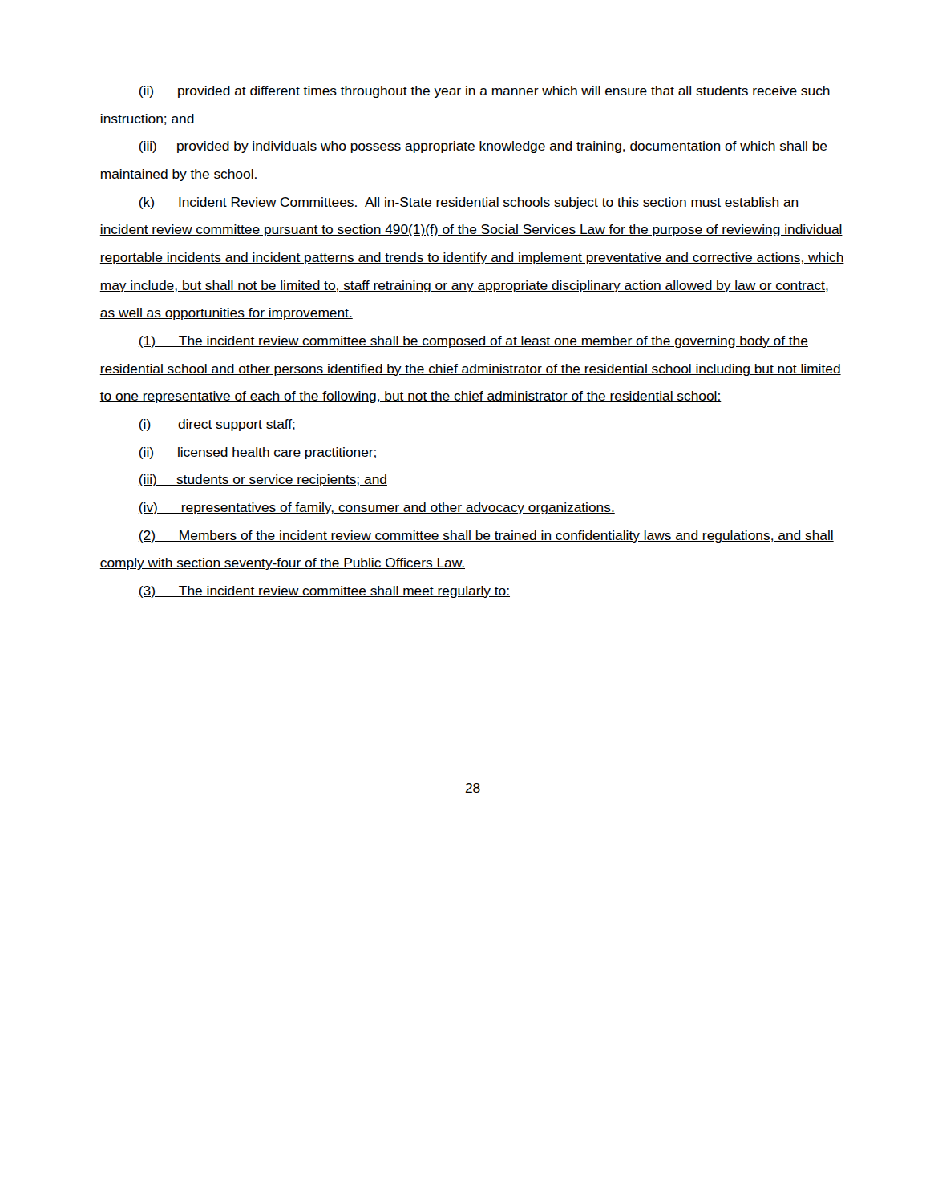(ii) provided at different times throughout the year in a manner which will ensure that all students receive such instruction; and
(iii) provided by individuals who possess appropriate knowledge and training, documentation of which shall be maintained by the school.
(k) Incident Review Committees. All in-State residential schools subject to this section must establish an incident review committee pursuant to section 490(1)(f) of the Social Services Law for the purpose of reviewing individual reportable incidents and incident patterns and trends to identify and implement preventative and corrective actions, which may include, but shall not be limited to, staff retraining or any appropriate disciplinary action allowed by law or contract, as well as opportunities for improvement.
(1) The incident review committee shall be composed of at least one member of the governing body of the residential school and other persons identified by the chief administrator of the residential school including but not limited to one representative of each of the following, but not the chief administrator of the residential school:
(i) direct support staff;
(ii) licensed health care practitioner;
(iii) students or service recipients; and
(iv) representatives of family, consumer and other advocacy organizations.
(2) Members of the incident review committee shall be trained in confidentiality laws and regulations, and shall comply with section seventy-four of the Public Officers Law.
(3) The incident review committee shall meet regularly to:
28